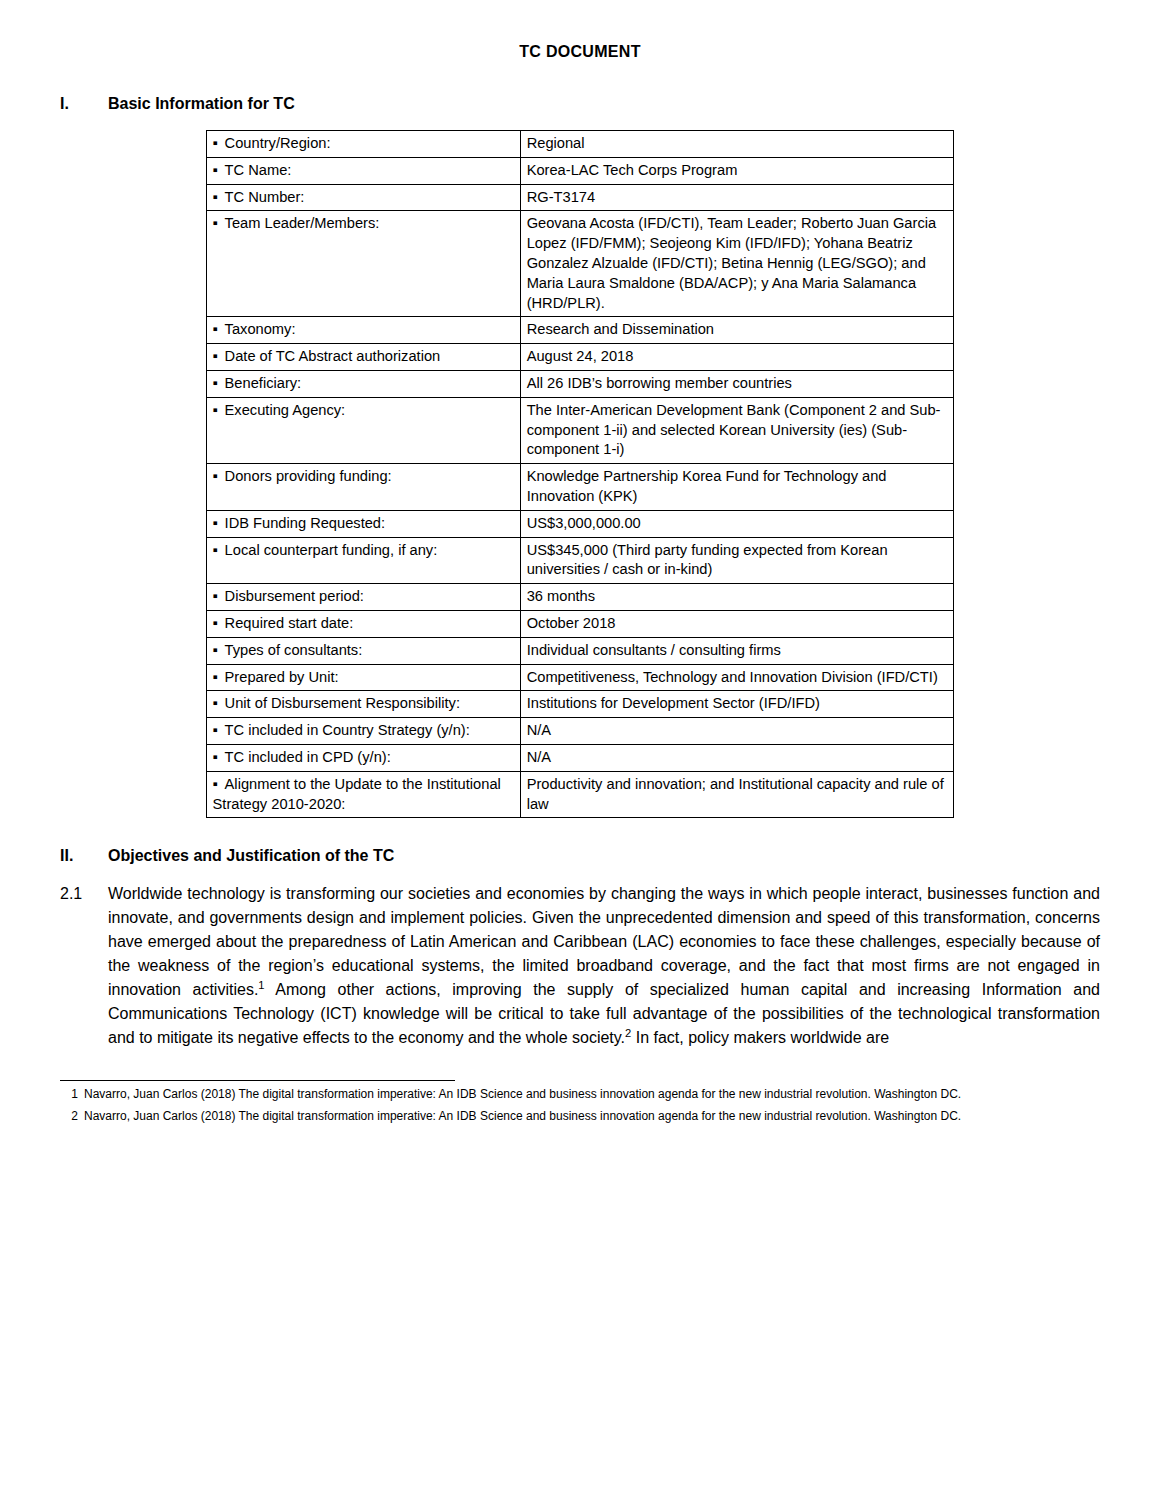TC DOCUMENT
I.
Basic Information for TC
| ▪ Country/Region: | Regional |
| ▪ TC Name: | Korea-LAC Tech Corps Program |
| ▪ TC Number: | RG-T3174 |
| ▪ Team Leader/Members: | Geovana Acosta (IFD/CTI), Team Leader; Roberto Juan Garcia Lopez (IFD/FMM); Seojeong Kim (IFD/IFD); Yohana Beatriz Gonzalez Alzualde (IFD/CTI); Betina Hennig (LEG/SGO); and Maria Laura Smaldone (BDA/ACP); y Ana Maria Salamanca (HRD/PLR). |
| ▪ Taxonomy: | Research and Dissemination |
| ▪ Date of TC Abstract authorization | August 24, 2018 |
| ▪ Beneficiary: | All 26 IDB’s borrowing member countries |
| ▪ Executing Agency: | The Inter-American Development Bank (Component 2 and Sub-component 1-ii) and selected Korean University (ies) (Sub-component 1-i) |
| ▪ Donors providing funding: | Knowledge Partnership Korea Fund for Technology and Innovation (KPK) |
| ▪ IDB Funding Requested: | US$3,000,000.00 |
| ▪ Local counterpart funding, if any: | US$345,000 (Third party funding expected from Korean universities / cash or in-kind) |
| ▪ Disbursement period: | 36 months |
| ▪ Required start date: | October 2018 |
| ▪ Types of consultants: | Individual consultants / consulting firms |
| ▪ Prepared by Unit: | Competitiveness, Technology and Innovation Division (IFD/CTI) |
| ▪ Unit of Disbursement Responsibility: | Institutions for Development Sector (IFD/IFD) |
| ▪ TC included in Country Strategy (y/n): | N/A |
| ▪ TC included in CPD (y/n): | N/A |
| ▪ Alignment to the Update to the Institutional Strategy 2010-2020: | Productivity and innovation; and Institutional capacity and rule of law |
II.
Objectives and Justification of the TC
2.1
Worldwide technology is transforming our societies and economies by changing the ways in which people interact, businesses function and innovate, and governments design and implement policies. Given the unprecedented dimension and speed of this transformation, concerns have emerged about the preparedness of Latin American and Caribbean (LAC) economies to face these challenges, especially because of the weakness of the region’s educational systems, the limited broadband coverage, and the fact that most firms are not engaged in innovation activities.1 Among other actions, improving the supply of specialized human capital and increasing Information and Communications Technology (ICT) knowledge will be critical to take full advantage of the possibilities of the technological transformation and to mitigate its negative effects to the economy and the whole society.2 In fact, policy makers worldwide are
1
Navarro, Juan Carlos (2018) The digital transformation imperative: An IDB Science and business innovation agenda for the new industrial revolution. Washington DC.
2
Navarro, Juan Carlos (2018) The digital transformation imperative: An IDB Science and business innovation agenda for the new industrial revolution. Washington DC.